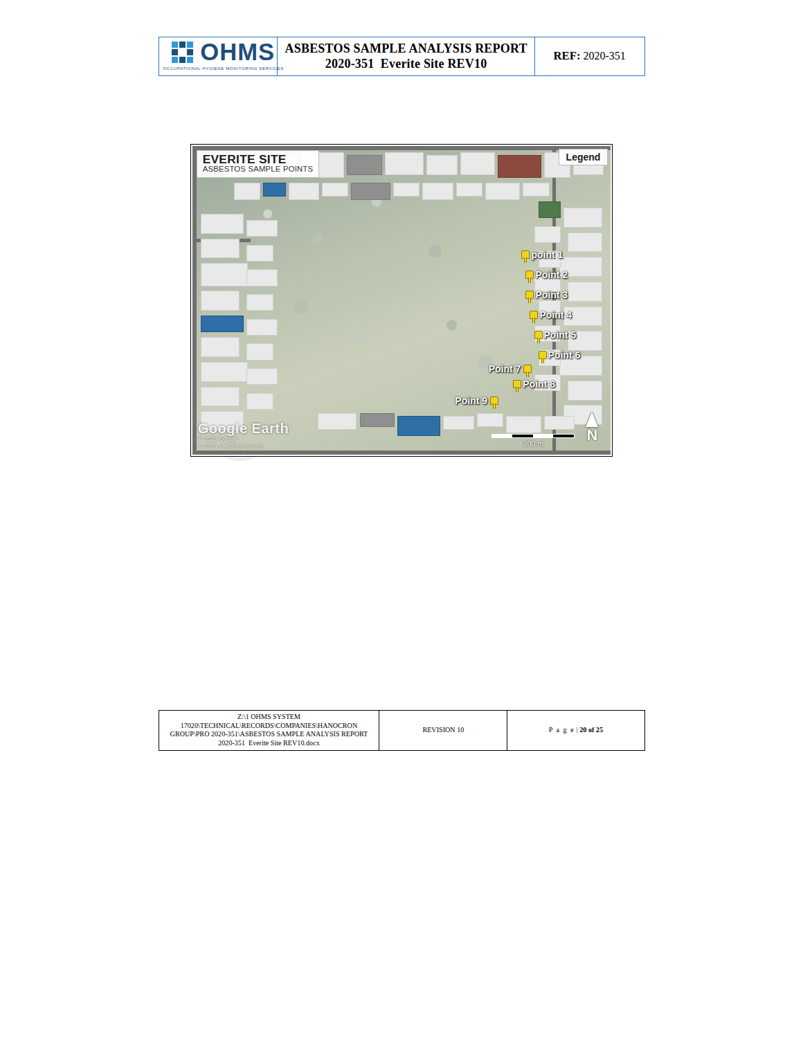| OHMS OCCUPATIONAL HYGIENE MONITORING SERVICES | ASBESTOS SAMPLE ANALYSIS REPORT 2020-351 Everite Site REV10 | REF: 2020-351 |
CON
EVERITE SITE
ASBESTOS SAMPLE POINTS
Legend
point 1
Point 2
Point 3
Point 4
Point 5
Point 6
Point 7
Point 8
Point 9
N
200 m
Google Earth
© 2020 Google
© 2020 AfriGIS (Pty) Ltd.
| Z:\1 OHMS SYSTEM 17020\TECHNICAL\RECORDS\COMPANIES\HANOCRON GROUP\PRO 2020-351\ASBESTOS SAMPLE ANALYSIS REPORT 2020-351 Everite Site REV10.docx | REVISION 10 | P a g e / 20 of 25 |